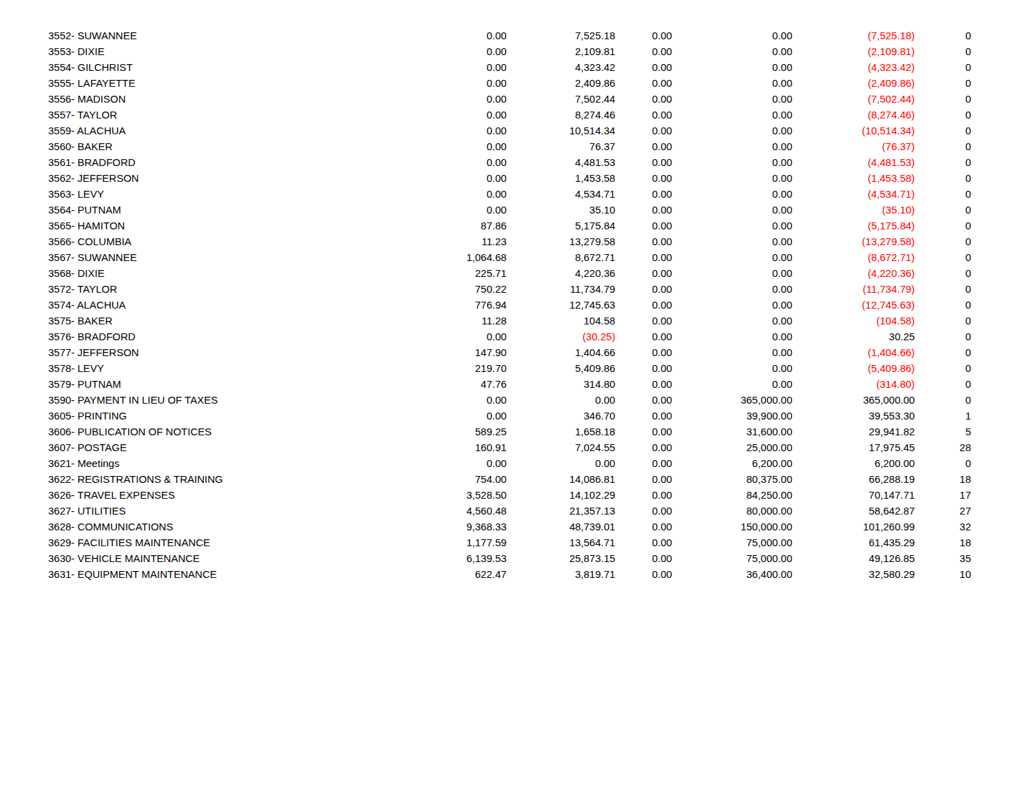| 3552- SUWANNEE | 0.00 | 7,525.18 | 0.00 | 0.00 | (7,525.18) | 0 |
| 3553- DIXIE | 0.00 | 2,109.81 | 0.00 | 0.00 | (2,109.81) | 0 |
| 3554- GILCHRIST | 0.00 | 4,323.42 | 0.00 | 0.00 | (4,323.42) | 0 |
| 3555- LAFAYETTE | 0.00 | 2,409.86 | 0.00 | 0.00 | (2,409.86) | 0 |
| 3556- MADISON | 0.00 | 7,502.44 | 0.00 | 0.00 | (7,502.44) | 0 |
| 3557- TAYLOR | 0.00 | 8,274.46 | 0.00 | 0.00 | (8,274.46) | 0 |
| 3559- ALACHUA | 0.00 | 10,514.34 | 0.00 | 0.00 | (10,514.34) | 0 |
| 3560- BAKER | 0.00 | 76.37 | 0.00 | 0.00 | (76.37) | 0 |
| 3561- BRADFORD | 0.00 | 4,481.53 | 0.00 | 0.00 | (4,481.53) | 0 |
| 3562- JEFFERSON | 0.00 | 1,453.58 | 0.00 | 0.00 | (1,453.58) | 0 |
| 3563- LEVY | 0.00 | 4,534.71 | 0.00 | 0.00 | (4,534.71) | 0 |
| 3564- PUTNAM | 0.00 | 35.10 | 0.00 | 0.00 | (35.10) | 0 |
| 3565- HAMITON | 87.86 | 5,175.84 | 0.00 | 0.00 | (5,175.84) | 0 |
| 3566- COLUMBIA | 11.23 | 13,279.58 | 0.00 | 0.00 | (13,279.58) | 0 |
| 3567- SUWANNEE | 1,064.68 | 8,672.71 | 0.00 | 0.00 | (8,672.71) | 0 |
| 3568- DIXIE | 225.71 | 4,220.36 | 0.00 | 0.00 | (4,220.36) | 0 |
| 3572- TAYLOR | 750.22 | 11,734.79 | 0.00 | 0.00 | (11,734.79) | 0 |
| 3574- ALACHUA | 776.94 | 12,745.63 | 0.00 | 0.00 | (12,745.63) | 0 |
| 3575- BAKER | 11.28 | 104.58 | 0.00 | 0.00 | (104.58) | 0 |
| 3576- BRADFORD | 0.00 | (30.25) | 0.00 | 0.00 | 30.25 | 0 |
| 3577- JEFFERSON | 147.90 | 1,404.66 | 0.00 | 0.00 | (1,404.66) | 0 |
| 3578- LEVY | 219.70 | 5,409.86 | 0.00 | 0.00 | (5,409.86) | 0 |
| 3579- PUTNAM | 47.76 | 314.80 | 0.00 | 0.00 | (314.80) | 0 |
| 3590- PAYMENT IN LIEU OF TAXES | 0.00 | 0.00 | 0.00 | 365,000.00 | 365,000.00 | 0 |
| 3605- PRINTING | 0.00 | 346.70 | 0.00 | 39,900.00 | 39,553.30 | 1 |
| 3606- PUBLICATION OF NOTICES | 589.25 | 1,658.18 | 0.00 | 31,600.00 | 29,941.82 | 5 |
| 3607- POSTAGE | 160.91 | 7,024.55 | 0.00 | 25,000.00 | 17,975.45 | 28 |
| 3621- Meetings | 0.00 | 0.00 | 0.00 | 6,200.00 | 6,200.00 | 0 |
| 3622- REGISTRATIONS & TRAINING | 754.00 | 14,086.81 | 0.00 | 80,375.00 | 66,288.19 | 18 |
| 3626- TRAVEL EXPENSES | 3,528.50 | 14,102.29 | 0.00 | 84,250.00 | 70,147.71 | 17 |
| 3627- UTILITIES | 4,560.48 | 21,357.13 | 0.00 | 80,000.00 | 58,642.87 | 27 |
| 3628- COMMUNICATIONS | 9,368.33 | 48,739.01 | 0.00 | 150,000.00 | 101,260.99 | 32 |
| 3629- FACILITIES MAINTENANCE | 1,177.59 | 13,564.71 | 0.00 | 75,000.00 | 61,435.29 | 18 |
| 3630- VEHICLE MAINTENANCE | 6,139.53 | 25,873.15 | 0.00 | 75,000.00 | 49,126.85 | 35 |
| 3631- EQUIPMENT MAINTENANCE | 622.47 | 3,819.71 | 0.00 | 36,400.00 | 32,580.29 | 10 |